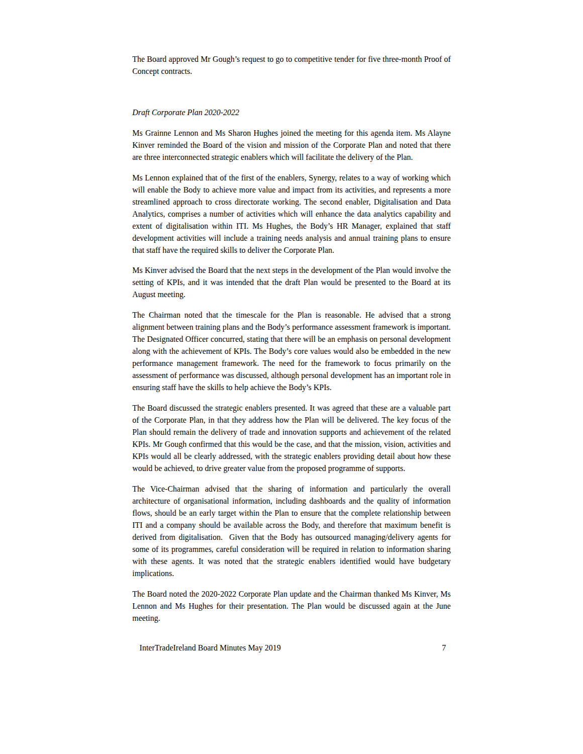The Board approved Mr Gough’s request to go to competitive tender for five three-month Proof of Concept contracts.
Draft Corporate Plan 2020-2022
Ms Grainne Lennon and Ms Sharon Hughes joined the meeting for this agenda item. Ms Alayne Kinver reminded the Board of the vision and mission of the Corporate Plan and noted that there are three interconnected strategic enablers which will facilitate the delivery of the Plan.
Ms Lennon explained that of the first of the enablers, Synergy, relates to a way of working which will enable the Body to achieve more value and impact from its activities, and represents a more streamlined approach to cross directorate working. The second enabler, Digitalisation and Data Analytics, comprises a number of activities which will enhance the data analytics capability and extent of digitalisation within ITI. Ms Hughes, the Body’s HR Manager, explained that staff development activities will include a training needs analysis and annual training plans to ensure that staff have the required skills to deliver the Corporate Plan.
Ms Kinver advised the Board that the next steps in the development of the Plan would involve the setting of KPIs, and it was intended that the draft Plan would be presented to the Board at its August meeting.
The Chairman noted that the timescale for the Plan is reasonable. He advised that a strong alignment between training plans and the Body’s performance assessment framework is important. The Designated Officer concurred, stating that there will be an emphasis on personal development along with the achievement of KPIs. The Body’s core values would also be embedded in the new performance management framework. The need for the framework to focus primarily on the assessment of performance was discussed, although personal development has an important role in ensuring staff have the skills to help achieve the Body’s KPIs.
The Board discussed the strategic enablers presented. It was agreed that these are a valuable part of the Corporate Plan, in that they address how the Plan will be delivered. The key focus of the Plan should remain the delivery of trade and innovation supports and achievement of the related KPIs. Mr Gough confirmed that this would be the case, and that the mission, vision, activities and KPIs would all be clearly addressed, with the strategic enablers providing detail about how these would be achieved, to drive greater value from the proposed programme of supports.
The Vice-Chairman advised that the sharing of information and particularly the overall architecture of organisational information, including dashboards and the quality of information flows, should be an early target within the Plan to ensure that the complete relationship between ITI and a company should be available across the Body, and therefore that maximum benefit is derived from digitalisation. Given that the Body has outsourced managing/delivery agents for some of its programmes, careful consideration will be required in relation to information sharing with these agents. It was noted that the strategic enablers identified would have budgetary implications.
The Board noted the 2020-2022 Corporate Plan update and the Chairman thanked Ms Kinver, Ms Lennon and Ms Hughes for their presentation. The Plan would be discussed again at the June meeting.
InterTradeIreland Board Minutes May 2019 7